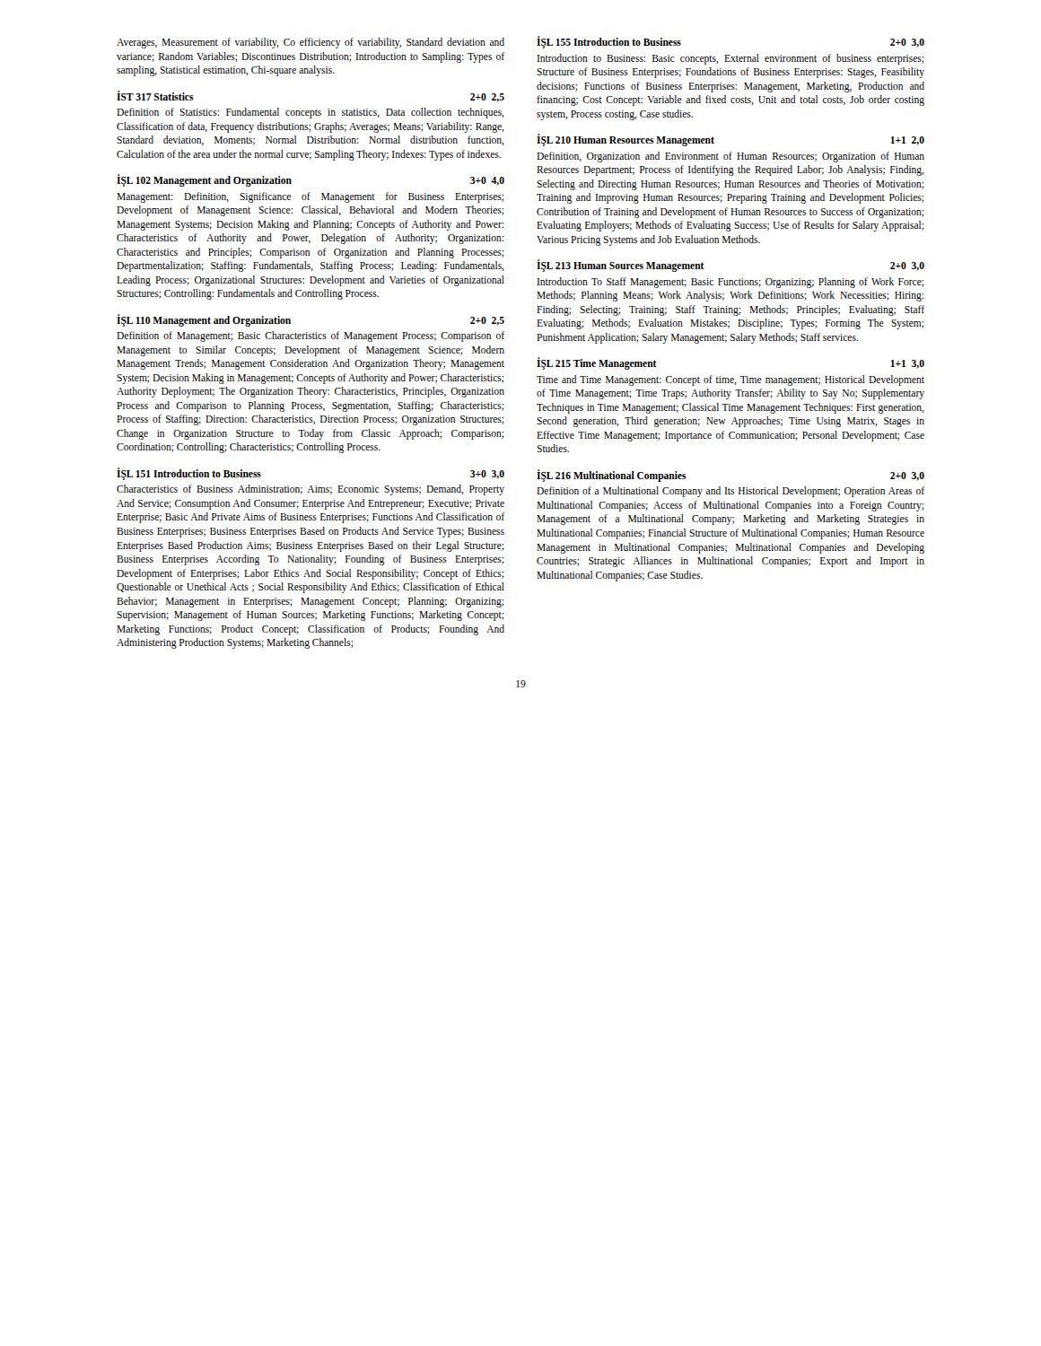Averages, Measurement of variability, Co efficiency of variability, Standard deviation and variance; Random Variables; Discontinues Distribution; Introduction to Sampling: Types of sampling, Statistical estimation, Chi-square analysis.
İST 317 Statistics 2+0 2,5 Definition of Statistics: Fundamental concepts in statistics, Data collection techniques, Classification of data, Frequency distributions; Graphs; Averages; Means; Variability: Range, Standard deviation, Moments; Normal Distribution: Normal distribution function, Calculation of the area under the normal curve; Sampling Theory; Indexes: Types of indexes.
İŞL 102 Management and Organization 3+0 4,0 Management: Definition, Significance of Management for Business Enterprises; Development of Management Science: Classical, Behavioral and Modern Theories; Management Systems; Decision Making and Planning; Concepts of Authority and Power: Characteristics of Authority and Power, Delegation of Authority; Organization: Characteristics and Principles; Comparison of Organization and Planning Processes; Departmentalization; Staffing: Fundamentals, Staffing Process; Leading: Fundamentals, Leading Process; Organizational Structures: Development and Varieties of Organizational Structures; Controlling: Fundamentals and Controlling Process.
İŞL 110 Management and Organization 2+0 2,5 Definition of Management; Basic Characteristics of Management Process; Comparison of Management to Similar Concepts; Development of Management Science; Modern Management Trends; Management Consideration And Organization Theory; Management System; Decision Making in Management; Concepts of Authority and Power; Characteristics; Authority Deployment; The Organization Theory: Characteristics, Principles, Organization Process and Comparison to Planning Process, Segmentation, Staffing; Characteristics; Process of Staffing; Direction: Characteristics, Direction Process; Organization Structures; Change in Organization Structure to Today from Classic Approach; Comparison; Coordination; Controlling; Characteristics; Controlling Process.
İŞL 151 Introduction to Business 3+0 3,0 Characteristics of Business Administration; Aims; Economic Systems; Demand, Property And Service; Consumption And Consumer; Enterprise And Entrepreneur; Executive; Private Enterprise; Basic And Private Aims of Business Enterprises; Functions And Classification of Business Enterprises; Business Enterprises Based on Products And Service Types; Business Enterprises Based Production Aims; Business Enterprises Based on their Legal Structure; Business Enterprises According To Nationality; Founding of Business Enterprises; Development of Enterprises; Labor Ethics And Social Responsibility; Concept of Ethics; Questionable or Unethical Acts ; Social Responsibility And Ethics; Classification of Ethical Behavior; Management in Enterprises; Management Concept; Planning; Organizing; Supervision; Management of Human Sources; Marketing Functions; Marketing Concept; Marketing Functions; Product Concept; Classification of Products; Founding And Administering Production Systems; Marketing Channels;
İŞL 155 Introduction to Business 2+0 3,0 Introduction to Business: Basic concepts, External environment of business enterprises; Structure of Business Enterprises; Foundations of Business Enterprises: Stages, Feasibility decisions; Functions of Business Enterprises: Management, Marketing, Production and financing; Cost Concept: Variable and fixed costs, Unit and total costs, Job order costing system, Process costing, Case studies.
İŞL 210 Human Resources Management 1+1 2,0 Definition, Organization and Environment of Human Resources; Organization of Human Resources Department; Process of Identifying the Required Labor; Job Analysis; Finding, Selecting and Directing Human Resources; Human Resources and Theories of Motivation; Training and Improving Human Resources; Preparing Training and Development Policies; Contribution of Training and Development of Human Resources to Success of Organization; Evaluating Employers; Methods of Evaluating Success; Use of Results for Salary Appraisal; Various Pricing Systems and Job Evaluation Methods.
İŞL 213 Human Sources Management 2+0 3,0 Introduction To Staff Management; Basic Functions; Organizing; Planning of Work Force; Methods; Planning Means; Work Analysis; Work Definitions; Work Necessities; Hiring: Finding; Selecting; Training; Staff Training; Methods; Principles; Evaluating; Staff Evaluating; Methods; Evaluation Mistakes; Discipline; Types; Forming The System; Punishment Application; Salary Management; Salary Methods; Staff services.
İŞL 215 Time Management 1+1 3,0 Time and Time Management: Concept of time, Time management; Historical Development of Time Management; Time Traps; Authority Transfer; Ability to Say No; Supplementary Techniques in Time Management; Classical Time Management Techniques: First generation, Second generation, Third generation; New Approaches; Time Using Matrix, Stages in Effective Time Management; Importance of Communication; Personal Development; Case Studies.
İŞL 216 Multinational Companies 2+0 3,0 Definition of a Multinational Company and Its Historical Development; Operation Areas of Multinational Companies; Access of Multinational Companies into a Foreign Country; Management of a Multinational Company; Marketing and Marketing Strategies in Multinational Companies; Financial Structure of Multinational Companies; Human Resource Management in Multinational Companies; Multinational Companies and Developing Countries; Strategic Alliances in Multinational Companies; Export and Import in Multinational Companies; Case Studies.
19